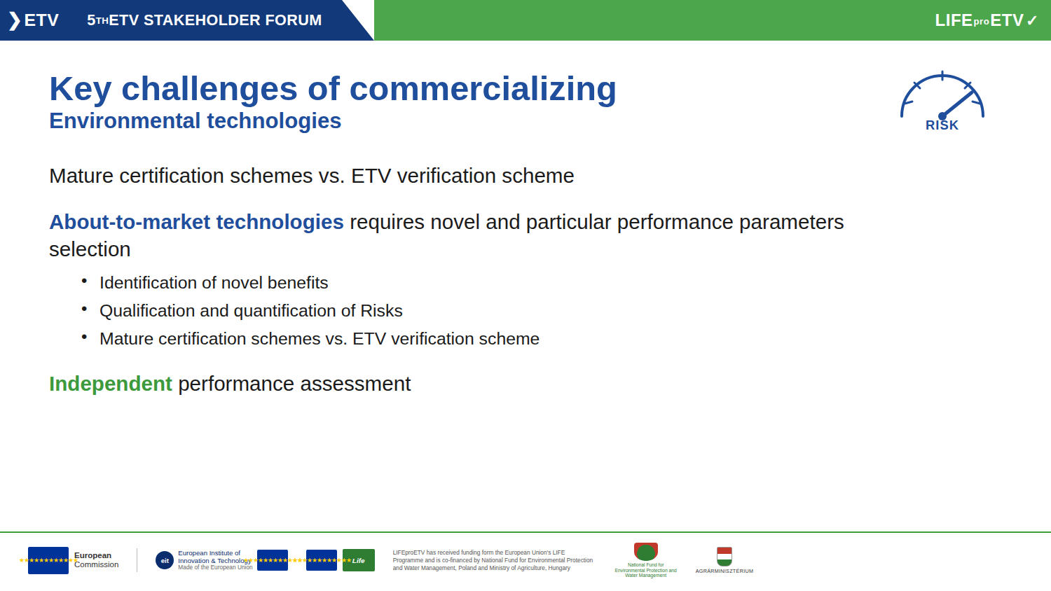❯ETV
5TH ETV STAKEHOLDER FORUM
LIFEpro ETV✓
RISK
Key challenges of commercializing
Environmental technologies
Mature certification schemes vs. ETV verification scheme
About-to-market technologies requires novel and particular performance parameters selection
Identification of novel benefits
Qualification and quantification of Risks
Mature certification schemes vs. ETV verification scheme
Independent performance assessment
★★★★★★★★★★★★
European
Commission
eit
European Institute of
Innovation & Technology
Made of the European Union
★★★★★★★★★★★★
★★★★★★★★★★★★
Life
LIFEproETV has received funding form the European Union's LIFE Programme and is co-financed by National Fund for Environmental Protection and Water Management, Poland and Ministry of Agriculture, Hungary
National Fund for Environmental Protection and Water Management
AGRÁRMINISZTÉRIUM